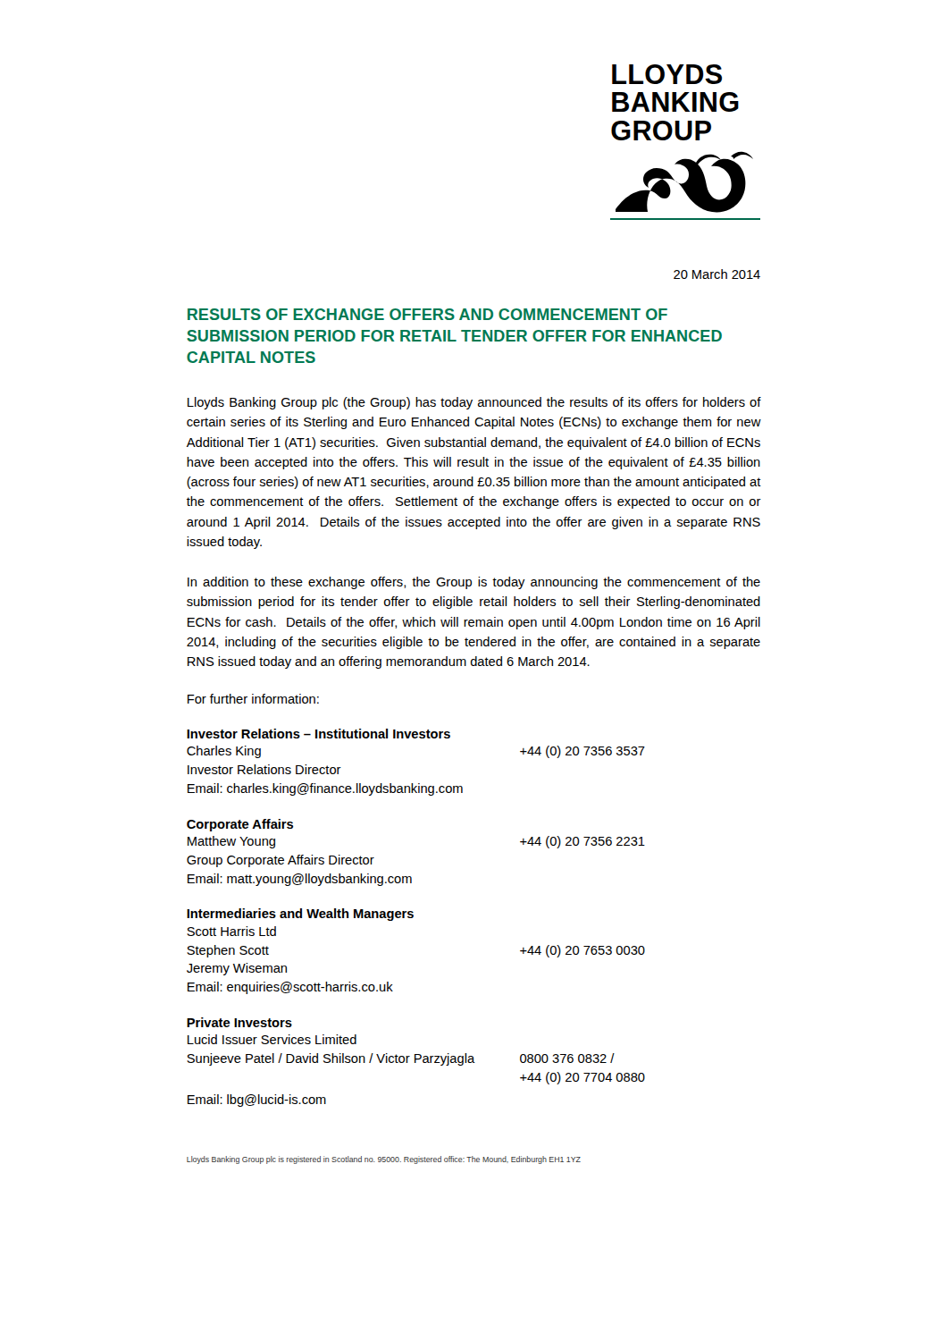LLOYDS
BANKING
GROUP
20 March 2014
Results of exchange offers and commencement of submission period for retail tender offer for enhanced capital notes
Lloyds Banking Group plc (the Group) has today announced the results of its offers for holders of certain series of its Sterling and Euro Enhanced Capital Notes (ECNs) to exchange them for new Additional Tier 1 (AT1) securities. Given substantial demand, the equivalent of £4.0 billion of ECNs have been accepted into the offers. This will result in the issue of the equivalent of £4.35 billion (across four series) of new AT1 securities, around £0.35 billion more than the amount anticipated at the commencement of the offers. Settlement of the exchange offers is expected to occur on or around 1 April 2014. Details of the issues accepted into the offer are given in a separate RNS issued today.
In addition to these exchange offers, the Group is today announcing the commencement of the submission period for its tender offer to eligible retail holders to sell their Sterling-denominated ECNs for cash. Details of the offer, which will remain open until 4.00pm London time on 16 April 2014, including of the securities eligible to be tendered in the offer, are contained in a separate RNS issued today and an offering memorandum dated 6 March 2014.
For further information:
Investor Relations – Institutional Investors
Charles King
+44 (0) 20 7356 3537
Investor Relations Director
Email: charles.king@finance.lloydsbanking.com
Corporate Affairs
Matthew Young
+44 (0) 20 7356 2231
Group Corporate Affairs Director
Email: matt.young@lloydsbanking.com
Intermediaries and Wealth Managers
Scott Harris Ltd
Stephen Scott
+44 (0) 20 7653 0030
Jeremy Wiseman
Email: enquiries@scott-harris.co.uk
Private Investors
Lucid Issuer Services Limited
Sunjeeve Patel / David Shilson / Victor Parzyjagla
0800 376 0832 /
+44 (0) 20 7704 0880
Email: lbg@lucid-is.com
Lloyds Banking Group plc is registered in Scotland no. 95000. Registered office: The Mound, Edinburgh EH1 1YZ